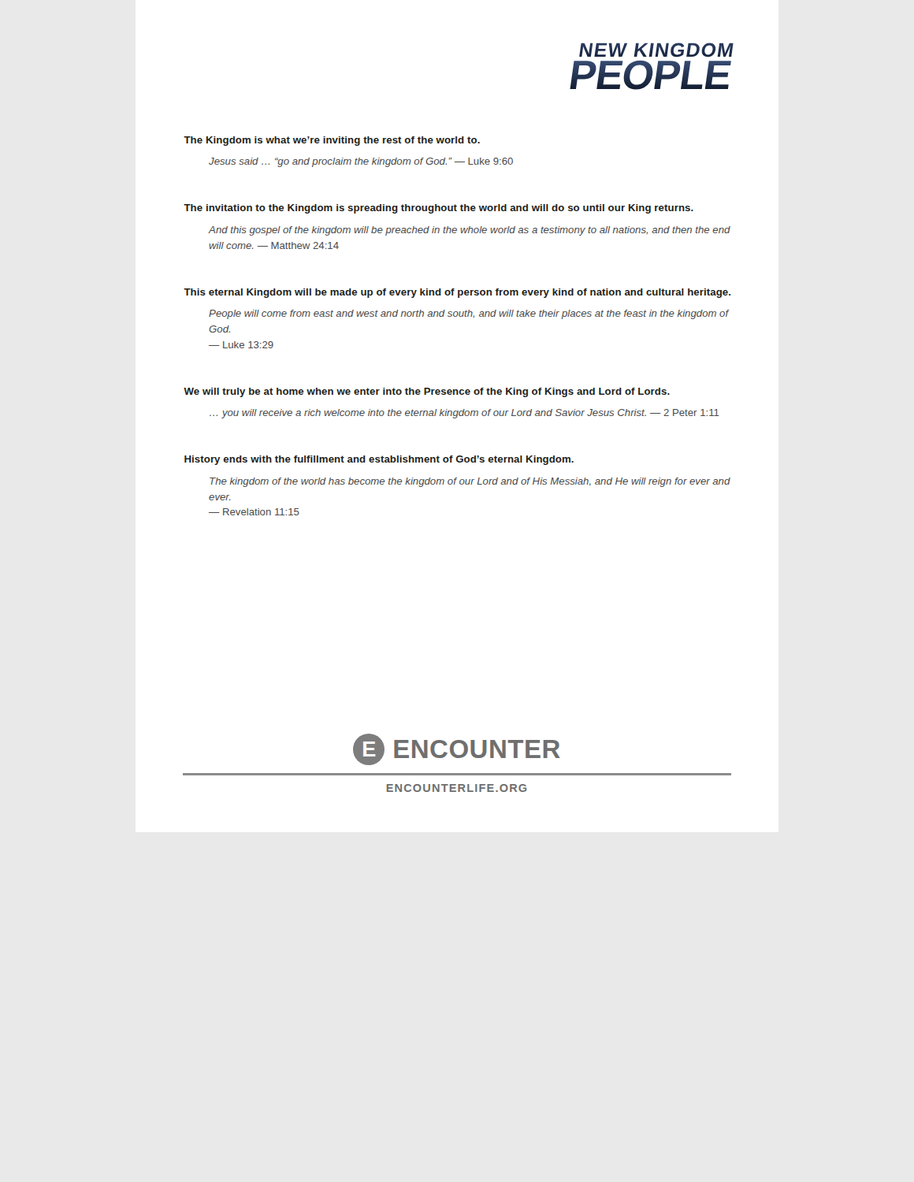New Kingdom
People
The Kingdom is what we’re inviting the rest of the world to.
Jesus said … “go and proclaim the kingdom of God.” — Luke 9:60
The invitation to the Kingdom is spreading throughout the world and will do so until our King returns.
And this gospel of the kingdom will be preached in the whole world as a testimony to all nations, and then the end will come. — Matthew 24:14
This eternal Kingdom will be made up of every kind of person from every kind of nation and cultural heritage.
People will come from east and west and north and south, and will take their places at the feast in the kingdom of God.
— Luke 13:29
We will truly be at home when we enter into the Presence of the King of Kings and Lord of Lords.
… you will receive a rich welcome into the eternal kingdom of our Lord and Savior Jesus Christ. — 2 Peter 1:11
History ends with the fulfillment and establishment of God’s eternal Kingdom.
The kingdom of the world has become the kingdom of our Lord and of His Messiah, and He will reign for ever and ever.
— Revelation 11:15
E Encounter
encounterlife.org